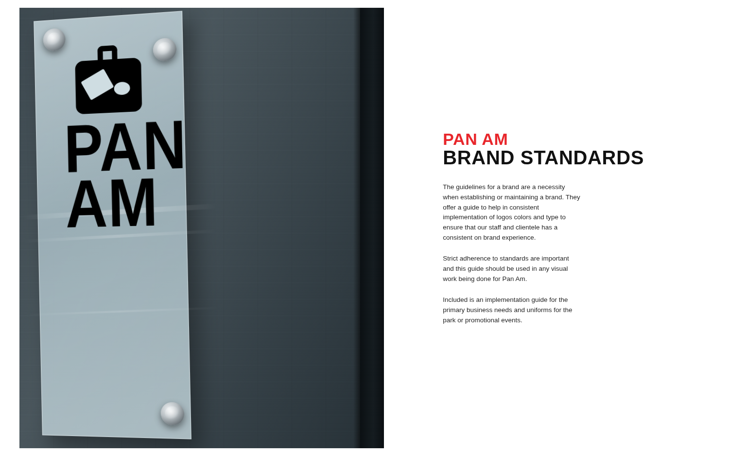Pan Am
Pan Am Brand Standards
The guidelines for a brand are a necessity when establishing or maintaining a brand. They offer a guide to help in consistent implementation of logos colors and type to ensure that our staff and clientele has a consistent on brand experience.
Strict adherence to standards are important and this guide should be used in any visual work being done for Pan Am.
Included is an implementation guide for the primary business needs and uniforms for the park or promotional events.